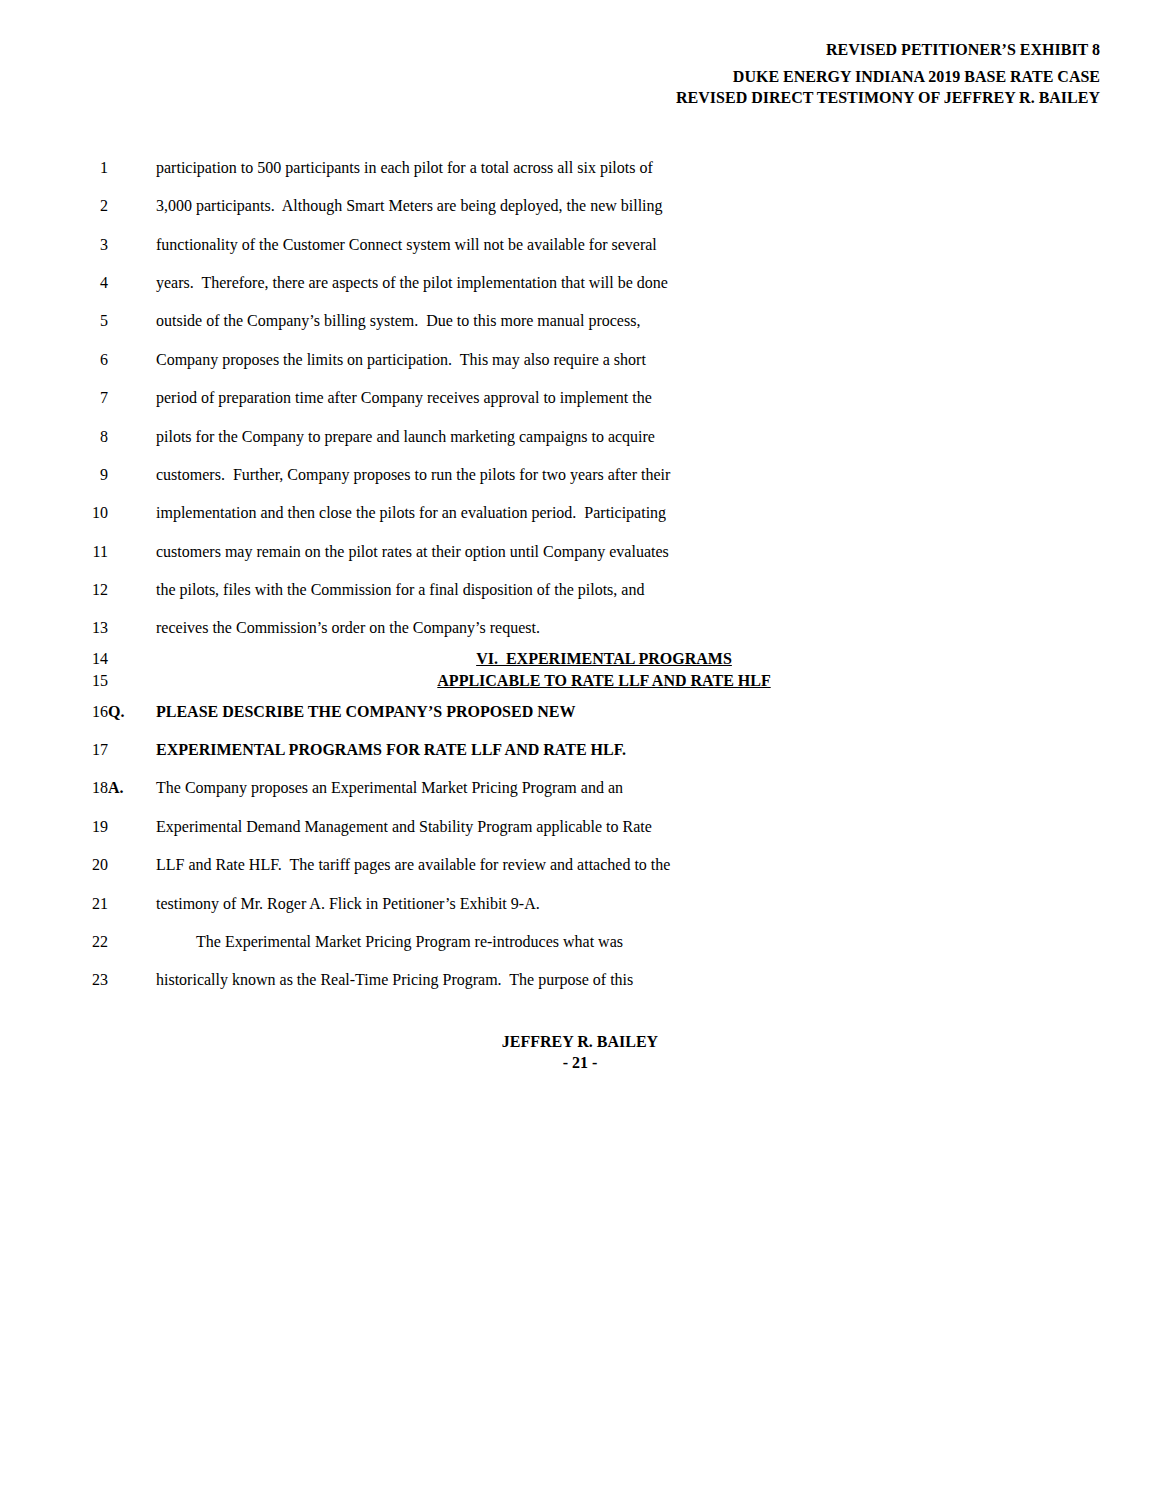REVISED PETITIONER’S EXHIBIT 8
DUKE ENERGY INDIANA 2019 BASE RATE CASE
REVISED DIRECT TESTIMONY OF JEFFREY R. BAILEY
| 1 | | participation to 500 participants in each pilot for a total across all six pilots of |
| 2 | | 3,000 participants. Although Smart Meters are being deployed, the new billing |
| 3 | | functionality of the Customer Connect system will not be available for several |
| 4 | | years. Therefore, there are aspects of the pilot implementation that will be done |
| 5 | | outside of the Company’s billing system. Due to this more manual process, |
| 6 | | Company proposes the limits on participation. This may also require a short |
| 7 | | period of preparation time after Company receives approval to implement the |
| 8 | | pilots for the Company to prepare and launch marketing campaigns to acquire |
| 9 | | customers. Further, Company proposes to run the pilots for two years after their |
| 10 | | implementation and then close the pilots for an evaluation period. Participating |
| 11 | | customers may remain on the pilot rates at their option until Company evaluates |
| 12 | | the pilots, files with the Commission for a final disposition of the pilots, and |
| 13 | | receives the Commission’s order on the Company’s request. |
| 14 15 | VI. EXPERIMENTAL PROGRAMS APPLICABLE TO RATE LLF AND RATE HLF |
| 16 | Q. | PLEASE DESCRIBE THE COMPANY’S PROPOSED NEW |
| 17 | | EXPERIMENTAL PROGRAMS FOR RATE LLF AND RATE HLF. |
| 18 | A. | The Company proposes an Experimental Market Pricing Program and an |
| 19 | | Experimental Demand Management and Stability Program applicable to Rate |
| 20 | | LLF and Rate HLF. The tariff pages are available for review and attached to the |
| 21 | | testimony of Mr. Roger A. Flick in Petitioner’s Exhibit 9-A. |
| 22 | | The Experimental Market Pricing Program re-introduces what was |
| 23 | | historically known as the Real-Time Pricing Program. The purpose of this |
JEFFREY R. BAILEY
- 21 -